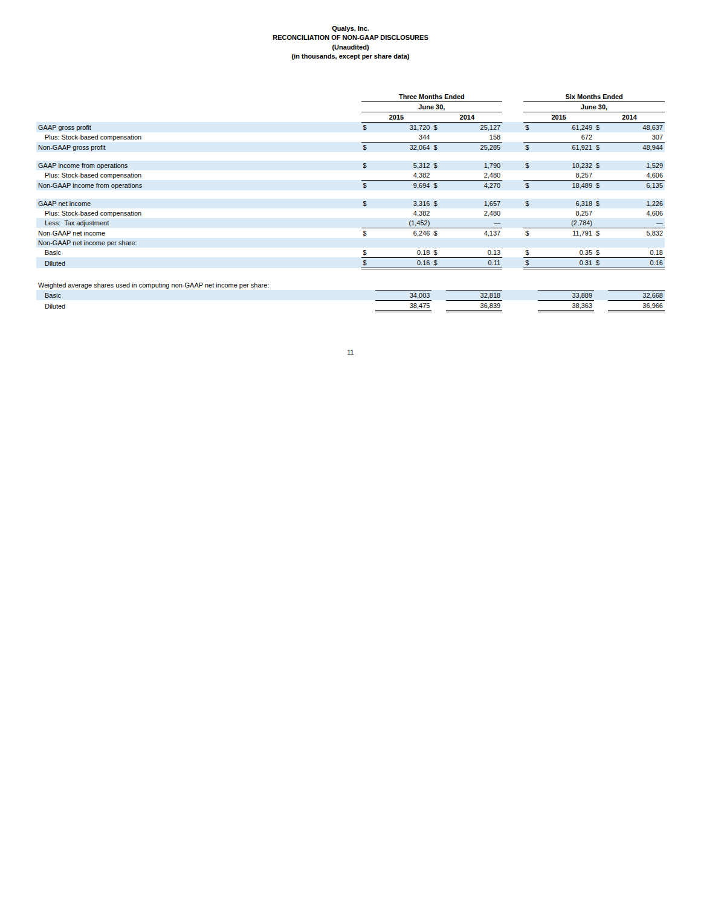Qualys, Inc.
RECONCILIATION OF NON-GAAP DISCLOSURES
(Unaudited)
(in thousands, except per share data)
| | Three Months Ended | | Six Months Ended |
| | June 30, | | June 30, |
| | 2015 | 2014 | | 2015 | 2014 |
| GAAP gross profit | $ | 31,720 | $ | 25,127 | | $ | 61,249 | $ | 48,637 |
| Plus: Stock-based compensation | | 344 | | 158 | | | 672 | | 307 |
| Non-GAAP gross profit | $ | 32,064 | $ | 25,285 | | $ | 61,921 | $ | 48,944 |
| GAAP income from operations | $ | 5,312 | $ | 1,790 | | $ | 10,232 | $ | 1,529 |
| Plus: Stock-based compensation | | 4,382 | | 2,480 | | | 8,257 | | 4,606 |
| Non-GAAP income from operations | $ | 9,694 | $ | 4,270 | | $ | 18,489 | $ | 6,135 |
| GAAP net income | $ | 3,316 | $ | 1,657 | | $ | 6,318 | $ | 1,226 |
| Plus: Stock-based compensation | | 4,382 | | 2,480 | | | 8,257 | | 4,606 |
| Less: Tax adjustment | | (1,452) | | — | | | (2,784) | | — |
| Non-GAAP net income | $ | 6,246 | $ | 4,137 | | $ | 11,791 | $ | 5,832 |
| Non-GAAP net income per share: | | | | | | | | | |
| Basic | $ | 0.18 | $ | 0.13 | | $ | 0.35 | $ | 0.18 |
| Diluted | $ | 0.16 | $ | 0.11 | | $ | 0.31 | $ | 0.16 |
| Weighted average shares used in computing non-GAAP net income per share: |
| Basic | | 34,003 | | 32,818 | | | 33,889 | | 32,668 |
| Diluted | | 38,475 | | 36,839 | | | 38,363 | | 36,966 |
11